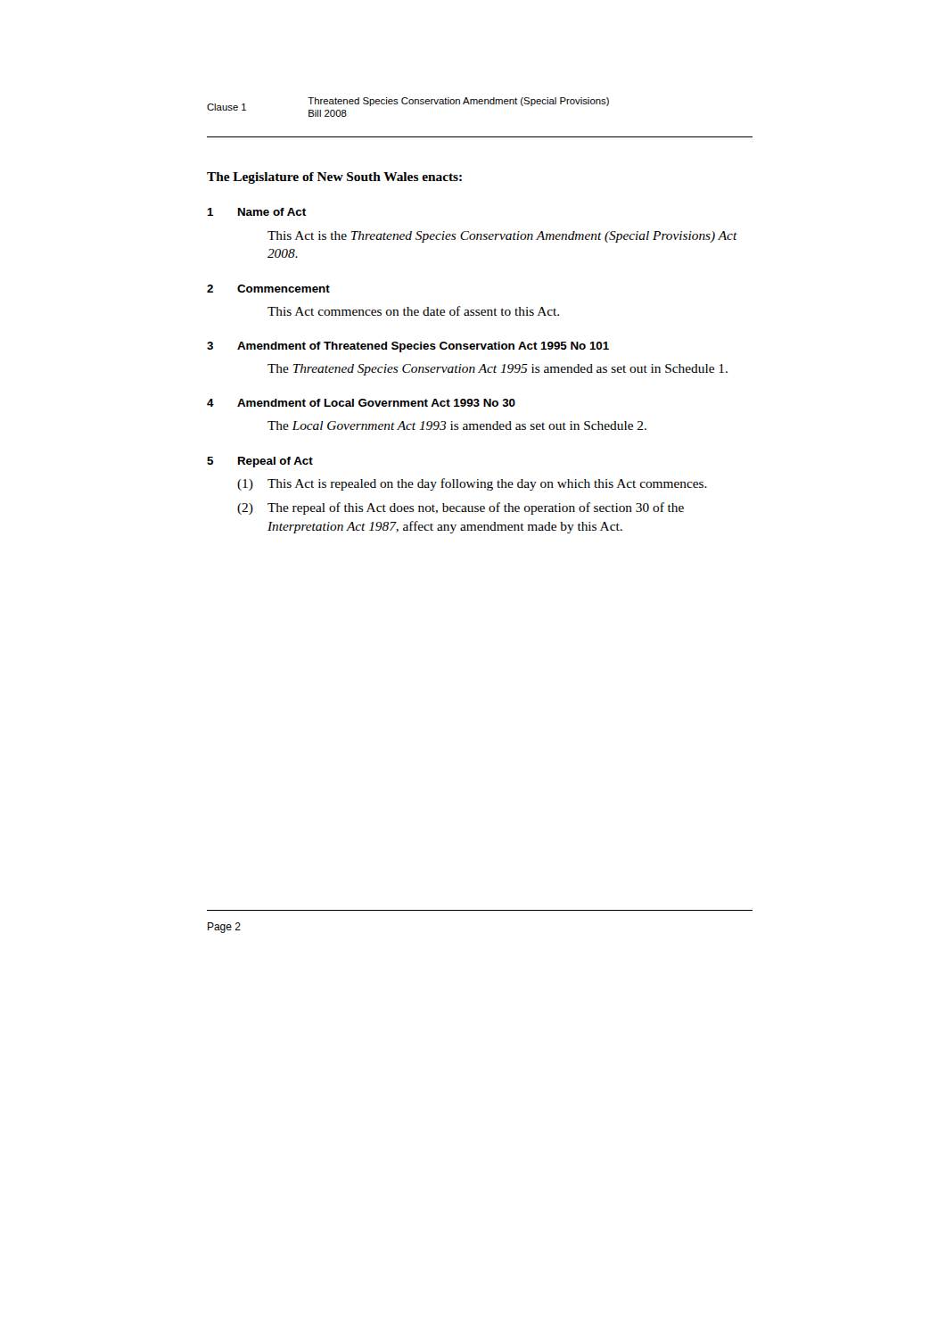Clause 1
Threatened Species Conservation Amendment (Special Provisions)
Bill 2008
The Legislature of New South Wales enacts:
1
Name of Act
This Act is the Threatened Species Conservation Amendment (Special Provisions) Act 2008.
2
Commencement
This Act commences on the date of assent to this Act.
3
Amendment of Threatened Species Conservation Act 1995 No 101
The Threatened Species Conservation Act 1995 is amended as set out in Schedule 1.
4
Amendment of Local Government Act 1993 No 30
The Local Government Act 1993 is amended as set out in Schedule 2.
5
Repeal of Act
(1)
This Act is repealed on the day following the day on which this Act commences.
(2)
The repeal of this Act does not, because of the operation of section 30 of the Interpretation Act 1987, affect any amendment made by this Act.
Page 2